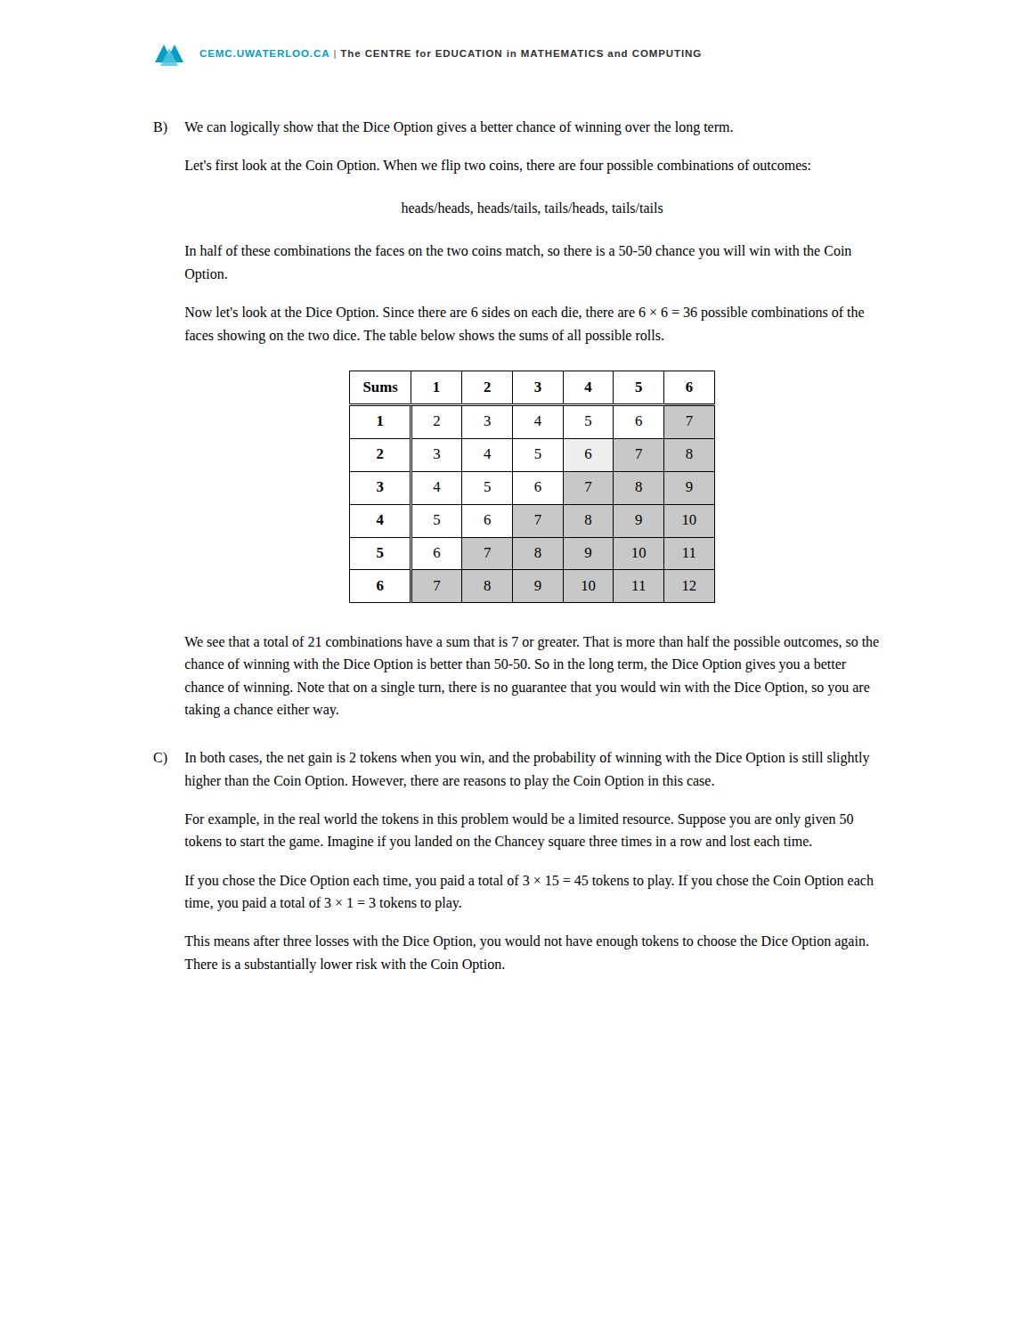CEMC.UWATERLOO.CA|The CENTRE for EDUCATION in MATHEMATICS and COMPUTING
B)
We can logically show that the Dice Option gives a better chance of winning over the long term.
Let's first look at the Coin Option. When we flip two coins, there are four possible combinations of outcomes:
heads/heads, heads/tails, tails/heads, tails/tails
In half of these combinations the faces on the two coins match, so there is a 50-50 chance you will win with the Coin Option.
Now let's look at the Dice Option. Since there are 6 sides on each die, there are 6 × 6 = 36 possible combinations of the faces showing on the two dice. The table below shows the sums of all possible rolls.
| Sums | 1 | 2 | 3 | 4 | 5 | 6 |
| --- | --- | --- | --- | --- | --- | --- |
| 1 | 2 | 3 | 4 | 5 | 6 | 7 |
| 2 | 3 | 4 | 5 | 6 | 7 | 8 |
| 3 | 4 | 5 | 6 | 7 | 8 | 9 |
| 4 | 5 | 6 | 7 | 8 | 9 | 10 |
| 5 | 6 | 7 | 8 | 9 | 10 | 11 |
| 6 | 7 | 8 | 9 | 10 | 11 | 12 |
We see that a total of 21 combinations have a sum that is 7 or greater. That is more than half the possible outcomes, so the chance of winning with the Dice Option is better than 50-50. So in the long term, the Dice Option gives you a better chance of winning. Note that on a single turn, there is no guarantee that you would win with the Dice Option, so you are taking a chance either way.
C)
In both cases, the net gain is 2 tokens when you win, and the probability of winning with the Dice Option is still slightly higher than the Coin Option. However, there are reasons to play the Coin Option in this case.
For example, in the real world the tokens in this problem would be a limited resource. Suppose you are only given 50 tokens to start the game. Imagine if you landed on the Chancey square three times in a row and lost each time.
If you chose the Dice Option each time, you paid a total of 3 × 15 = 45 tokens to play. If you chose the Coin Option each time, you paid a total of 3 × 1 = 3 tokens to play.
This means after three losses with the Dice Option, you would not have enough tokens to choose the Dice Option again. There is a substantially lower risk with the Coin Option.